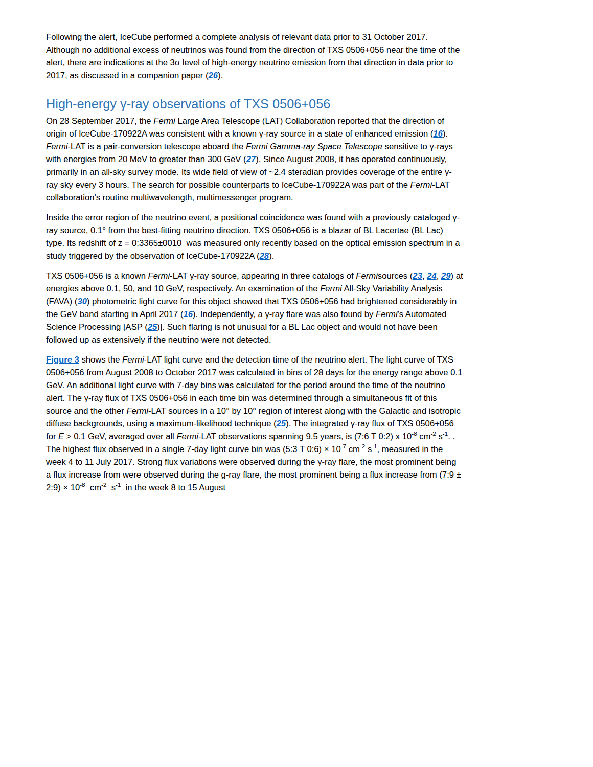Following the alert, IceCube performed a complete analysis of relevant data prior to 31 October 2017. Although no additional excess of neutrinos was found from the direction of TXS 0506+056 near the time of the alert, there are indications at the 3σ level of high-energy neutrino emission from that direction in data prior to 2017, as discussed in a companion paper (26).
High-energy γ-ray observations of TXS 0506+056
On 28 September 2017, the Fermi Large Area Telescope (LAT) Collaboration reported that the direction of origin of IceCube-170922A was consistent with a known γ-ray source in a state of enhanced emission (16). Fermi-LAT is a pair-conversion telescope aboard the Fermi Gamma-ray Space Telescope sensitive to γ-rays with energies from 20 MeV to greater than 300 GeV (27). Since August 2008, it has operated continuously, primarily in an all-sky survey mode. Its wide field of view of ~2.4 steradian provides coverage of the entire γ-ray sky every 3 hours. The search for possible counterparts to IceCube-170922A was part of the Fermi-LAT collaboration's routine multiwavelength, multimessenger program.
Inside the error region of the neutrino event, a positional coincidence was found with a previously cataloged γ-ray source, 0.1° from the best-fitting neutrino direction. TXS 0506+056 is a blazar of BL Lacertae (BL Lac) type. Its redshift of z = 0:3365±0010 was measured only recently based on the optical emission spectrum in a study triggered by the observation of IceCube-170922A (28).
TXS 0506+056 is a known Fermi-LAT γ-ray source, appearing in three catalogs of Fermisources (23, 24, 29) at energies above 0.1, 50, and 10 GeV, respectively. An examination of the Fermi All-Sky Variability Analysis (FAVA) (30) photometric light curve for this object showed that TXS 0506+056 had brightened considerably in the GeV band starting in April 2017 (16). Independently, a γ-ray flare was also found by Fermi's Automated Science Processing [ASP (25)]. Such flaring is not unusual for a BL Lac object and would not have been followed up as extensively if the neutrino were not detected.
Figure 3 shows the Fermi-LAT light curve and the detection time of the neutrino alert. The light curve of TXS 0506+056 from August 2008 to October 2017 was calculated in bins of 28 days for the energy range above 0.1 GeV. An additional light curve with 7-day bins was calculated for the period around the time of the neutrino alert. The γ-ray flux of TXS 0506+056 in each time bin was determined through a simultaneous fit of this source and the other Fermi-LAT sources in a 10° by 10° region of interest along with the Galactic and isotropic diffuse backgrounds, using a maximum-likelihood technique (25). The integrated γ-ray flux of TXS 0506+056 for E > 0.1 GeV, averaged over all Fermi-LAT observations spanning 9.5 years, is (7:6 T 0:2) x 10-8 cm-2 s-1. . The highest flux observed in a single 7-day light curve bin was (5:3 T 0:6) × 10-7 cm-2 s-1, measured in the week 4 to 11 July 2017. Strong flux variations were observed during the γ-ray flare, the most prominent being a flux increase from were observed during the g-ray flare, the most prominent being a flux increase from (7:9 ± 2:9) × 10-8 cm-2 s-1 in the week 8 to 15 August